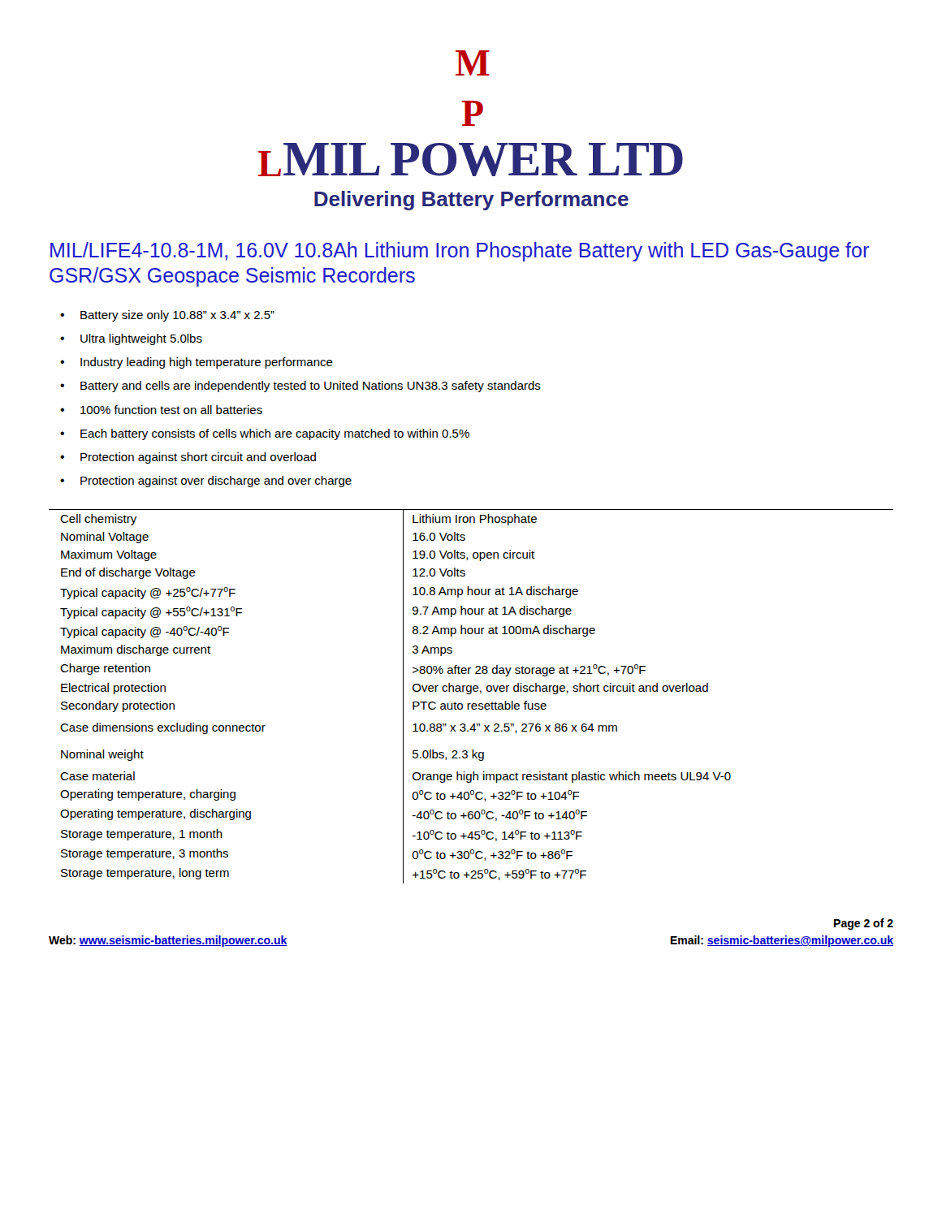M
P
LMIL POWER LTD
Delivering Battery Performance
MIL/LIFE4-10.8-1M, 16.0V 10.8Ah Lithium Iron Phosphate Battery with LED Gas-Gauge for GSR/GSX Geospace Seismic Recorders
Battery size only 10.88” x 3.4” x 2.5”
Ultra lightweight 5.0lbs
Industry leading high temperature performance
Battery and cells are independently tested to United Nations UN38.3 safety standards
100% function test on all batteries
Each battery consists of cells which are capacity matched to within 0.5%
Protection against short circuit and overload
Protection against over discharge and over charge
| Cell chemistry | Lithium Iron Phosphate |
| Nominal Voltage | 16.0 Volts |
| Maximum Voltage | 19.0 Volts, open circuit |
| End of discharge Voltage | 12.0 Volts |
| Typical capacity @ +25 o C/+77 o F | 10.8 Amp hour at 1A discharge |
| Typical capacity @ +55 o C/+131 o F | 9.7 Amp hour at 1A discharge |
| Typical capacity @ -40 o C/-40 o F | 8.2 Amp hour at 100mA discharge |
| Maximum discharge current | 3 Amps |
| Charge retention | >80% after 28 day storage at +21 o C, +70 o F |
| Electrical protection | Over charge, over discharge, short circuit and overload |
| Secondary protection | PTC auto resettable fuse |
| Case dimensions excluding connector | 10.88” x 3.4” x 2.5”, 276 x 86 x 64 mm |
| Nominal weight | 5.0lbs, 2.3 kg |
| Case material | Orange high impact resistant plastic which meets UL94 V-0 |
| Operating temperature, charging | 0 o C to +40 o C, +32 o F to +104 o F |
| Operating temperature, discharging | -40 o C to +60 o C, -40 o F to +140 o F |
| Storage temperature, 1 month | -10 o C to +45 o C, 14 o F to +113 o F |
| Storage temperature, 3 months | 0 o C to +30 o C, +32 o F to +86 o F |
| Storage temperature, long term | +15 o C to +25 o C, +59 o F to +77 o F |
Page 2 of 2
Web: www.seismic-batteries.milpower.co.uk
Email: seismic-batteries@milpower.co.uk